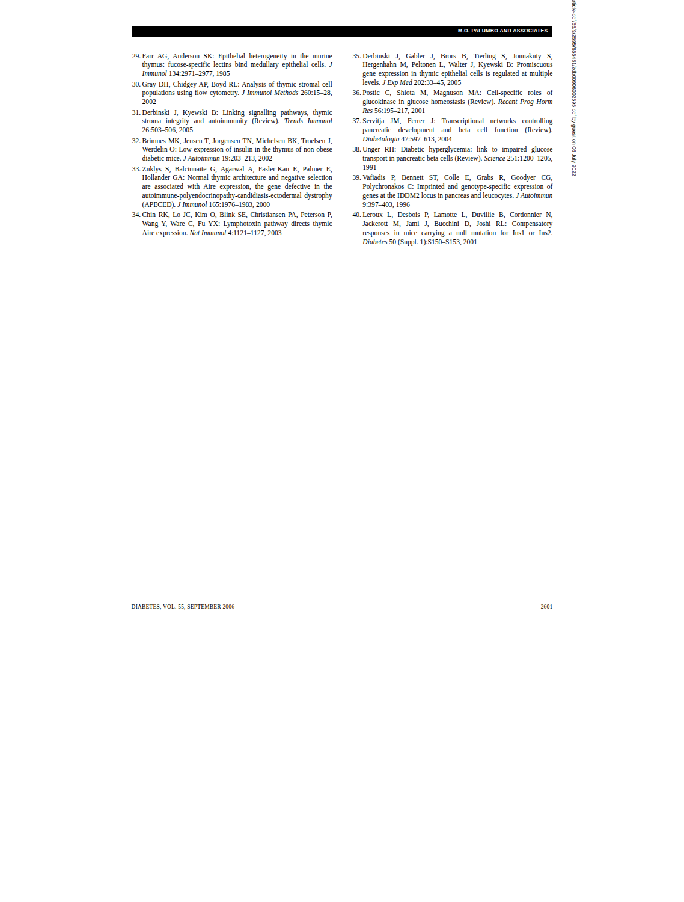M.O. Palumbo and Associates
29. Farr AG, Anderson SK: Epithelial heterogeneity in the murine thymus: fucose-specific lectins bind medullary epithelial cells. J Immunol 134:2971–2977, 1985
30. Gray DH, Chidgey AP, Boyd RL: Analysis of thymic stromal cell populations using flow cytometry. J Immunol Methods 260:15–28, 2002
31. Derbinski J, Kyewski B: Linking signalling pathways, thymic stroma integrity and autoimmunity (Review). Trends Immunol 26:503–506, 2005
32. Brimnes MK, Jensen T, Jorgensen TN, Michelsen BK, Troelsen J, Werdelin O: Low expression of insulin in the thymus of non-obese diabetic mice. J Autoimmun 19:203–213, 2002
33. Zuklys S, Balciunaite G, Agarwal A, Fasler-Kan E, Palmer E, Hollander GA: Normal thymic architecture and negative selection are associated with Aire expression, the gene defective in the autoimmune-polyendocrinopathy-candidiasis-ectodermal dystrophy (APECED). J Immunol 165:1976–1983, 2000
34. Chin RK, Lo JC, Kim O, Blink SE, Christiansen PA, Peterson P, Wang Y, Ware C, Fu YX: Lymphotoxin pathway directs thymic Aire expression. Nat Immunol 4:1121–1127, 2003
35. Derbinski J, Gabler J, Brors B, Tierling S, Jonnakuty S, Hergenhahn M, Peltonen L, Walter J, Kyewski B: Promiscuous gene expression in thymic epithelial cells is regulated at multiple levels. J Exp Med 202:33–45, 2005
36. Postic C, Shiota M, Magnuson MA: Cell-specific roles of glucokinase in glucose homeostasis (Review). Recent Prog Horm Res 56:195–217, 2001
37. Servitja JM, Ferrer J: Transcriptional networks controlling pancreatic development and beta cell function (Review). Diabetologia 47:597–613, 2004
38. Unger RH: Diabetic hyperglycemia: link to impaired glucose transport in pancreatic beta cells (Review). Science 251:1200–1205, 1991
39. Vafiadis P, Bennett ST, Colle E, Grabs R, Goodyer CG, Polychronakos C: Imprinted and genotype-specific expression of genes at the IDDM2 locus in pancreas and leucocytes. J Autoimmun 9:397–403, 1996
40. Leroux L, Desbois P, Lamotte L, Duvillie B, Cordonnier N, Jackerott M, Jami J, Bucchini D, Joshi RL: Compensatory responses in mice carrying a null mutation for Ins1 or Ins2. Diabetes 50 (Suppl. 1):S150–S153, 2001
Downloaded from http://diabetesjournals.org/diabetes/article-pdf/55/9/2595/655481/zdb00906002595.pdf by guest on 06 July 2022
DIABETES, VOL. 55, SEPTEMBER 2006 2601